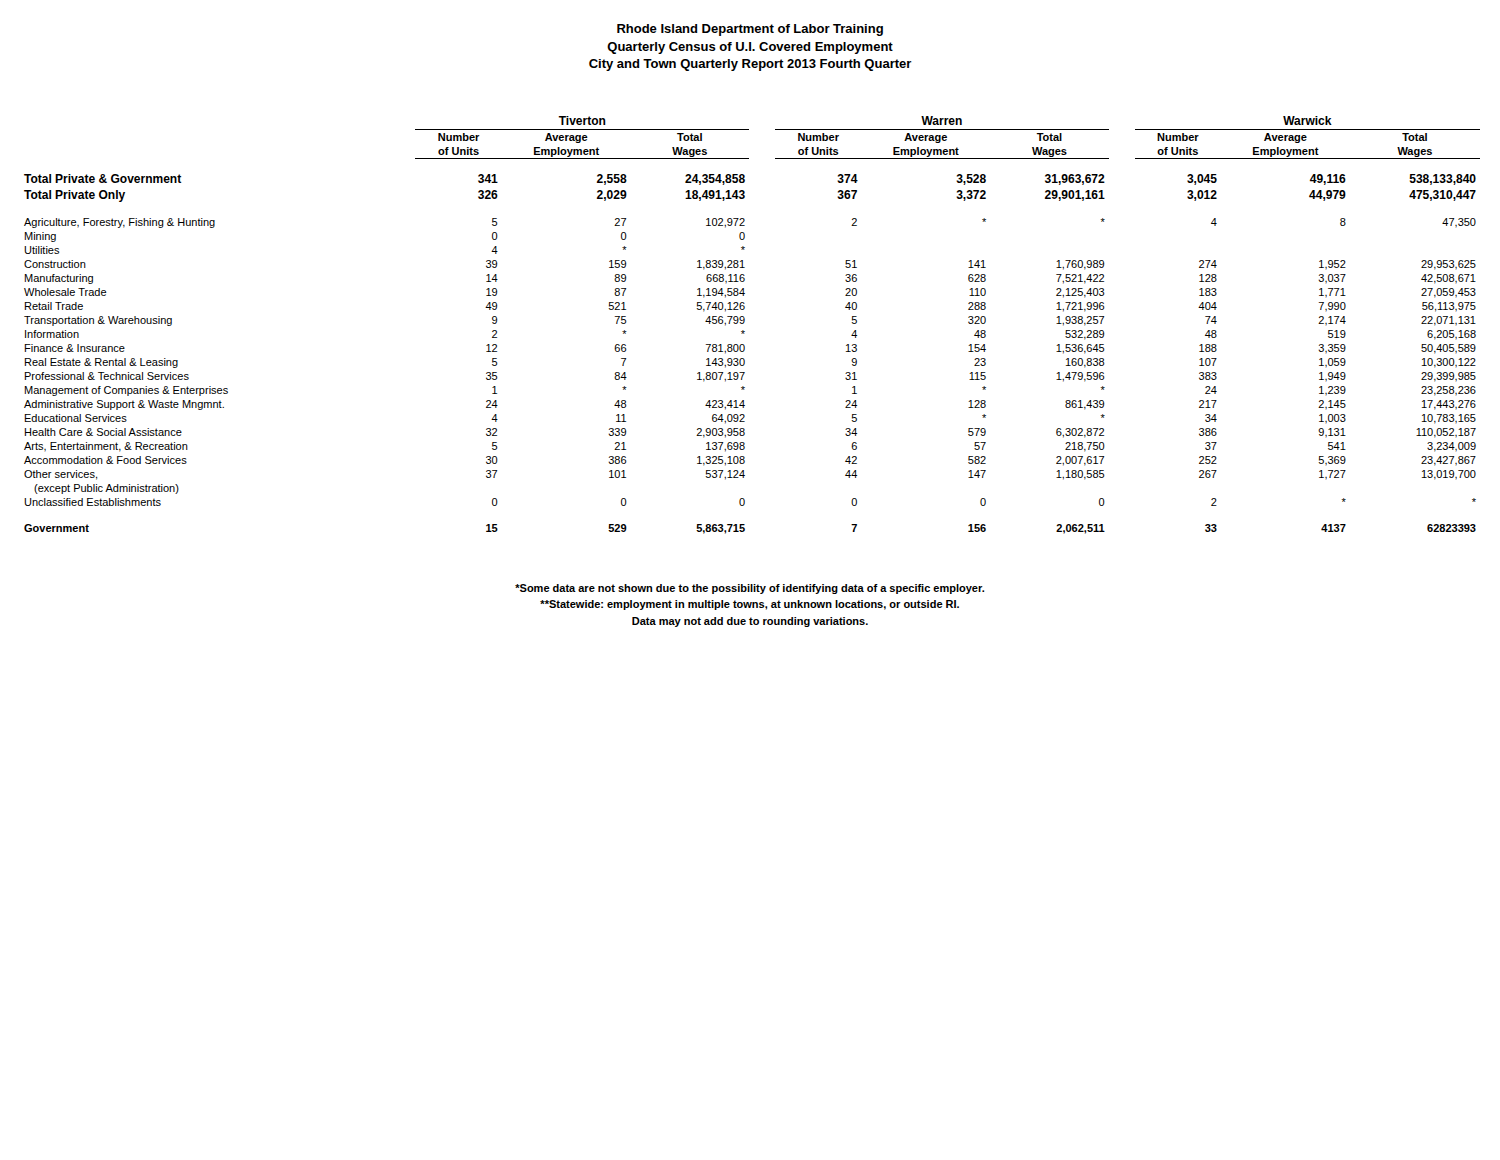Rhode Island Department of Labor Training
Quarterly Census of U.I. Covered Employment
City and Town Quarterly Report 2013 Fourth Quarter
*Some data are not shown due to the possibility of identifying data of a specific employer. **Statewide: employment in multiple towns, at unknown locations, or outside RI. Data may not add due to rounding variations.
| | | Tiverton | | Warren | | Warwick |
| --- | --- | --- | --- | --- | --- | --- |
| | | Number | Average | Total | | Number | Average | Total | | Number | Average | Total |
| | | of Units | Employment | Wages | | of Units | Employment | Wages | | of Units | Employment | Wages |
| Total Private & Government | | 341 | 2,558 | 24,354,858 | | 374 | 3,528 | 31,963,672 | | 3,045 | 49,116 | 538,133,840 |
| Total Private Only | | 326 | 2,029 | 18,491,143 | | 367 | 3,372 | 29,901,161 | | 3,012 | 44,979 | 475,310,447 |
| Agriculture, Forestry, Fishing & Hunting | | 5 | 27 | 102,972 | | 2 | * | * | | 4 | 8 | 47,350 |
| Mining | | 0 | 0 | 0 | | | | | | | | |
| Utilities | | 4 | * | * | | | | | | | | |
| Construction | | 39 | 159 | 1,839,281 | | 51 | 141 | 1,760,989 | | 274 | 1,952 | 29,953,625 |
| Manufacturing | | 14 | 89 | 668,116 | | 36 | 628 | 7,521,422 | | 128 | 3,037 | 42,508,671 |
| Wholesale Trade | | 19 | 87 | 1,194,584 | | 20 | 110 | 2,125,403 | | 183 | 1,771 | 27,059,453 |
| Retail Trade | | 49 | 521 | 5,740,126 | | 40 | 288 | 1,721,996 | | 404 | 7,990 | 56,113,975 |
| Transportation & Warehousing | | 9 | 75 | 456,799 | | 5 | 320 | 1,938,257 | | 74 | 2,174 | 22,071,131 |
| Information | | 2 | * | * | | 4 | 48 | 532,289 | | 48 | 519 | 6,205,168 |
| Finance & Insurance | | 12 | 66 | 781,800 | | 13 | 154 | 1,536,645 | | 188 | 3,359 | 50,405,589 |
| Real Estate & Rental & Leasing | | 5 | 7 | 143,930 | | 9 | 23 | 160,838 | | 107 | 1,059 | 10,300,122 |
| Professional & Technical Services | | 35 | 84 | 1,807,197 | | 31 | 115 | 1,479,596 | | 383 | 1,949 | 29,399,985 |
| Management of Companies & Enterprises | | 1 | * | * | | 1 | * | * | | 24 | 1,239 | 23,258,236 |
| Administrative Support & Waste Mngmnt. | | 24 | 48 | 423,414 | | 24 | 128 | 861,439 | | 217 | 2,145 | 17,443,276 |
| Educational Services | | 4 | 11 | 64,092 | | 5 | * | * | | 34 | 1,003 | 10,783,165 |
| Health Care & Social Assistance | | 32 | 339 | 2,903,958 | | 34 | 579 | 6,302,872 | | 386 | 9,131 | 110,052,187 |
| Arts, Entertainment, & Recreation | | 5 | 21 | 137,698 | | 6 | 57 | 218,750 | | 37 | 541 | 3,234,009 |
| Accommodation & Food Services | | 30 | 386 | 1,325,108 | | 42 | 582 | 2,007,617 | | 252 | 5,369 | 23,427,867 |
| Other services, | | 37 | 101 | 537,124 | | 44 | 147 | 1,180,585 | | 267 | 1,727 | 13,019,700 |
| (except Public Administration) | | | | | | | | | | | | |
| Unclassified Establishments | | 0 | 0 | 0 | | 0 | 0 | 0 | | 2 | * | * |
| Government | | 15 | 529 | 5,863,715 | | 7 | 156 | 2,062,511 | | 33 | 4137 | 62823393 |